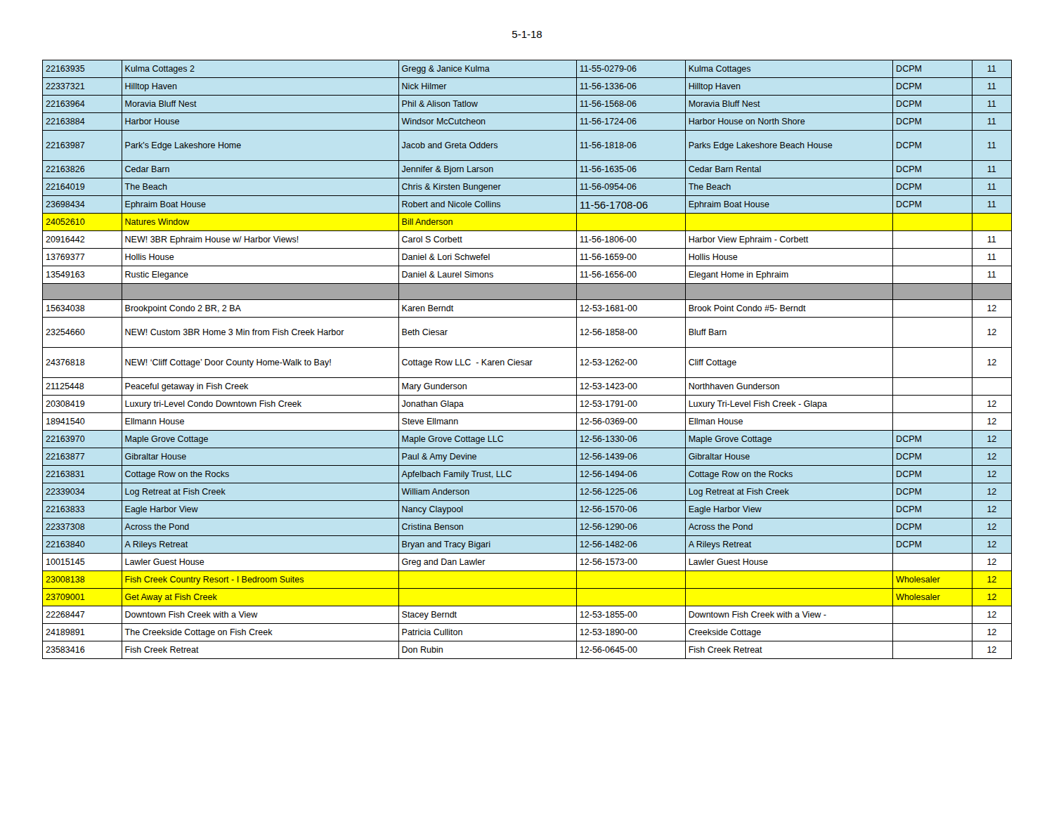5-1-18
| 22163935 | Kulma Cottages 2 | Gregg & Janice Kulma | 11-55-0279-06 | Kulma Cottages | DCPM | 11 |
| 22337321 | Hilltop Haven | Nick Hilmer | 11-56-1336-06 | Hilltop Haven | DCPM | 11 |
| 22163964 | Moravia Bluff Nest | Phil & Alison Tatlow | 11-56-1568-06 | Moravia Bluff Nest | DCPM | 11 |
| 22163884 | Harbor House | Windsor McCutcheon | 11-56-1724-06 | Harbor House on North Shore | DCPM | 11 |
| 22163987 | Park's Edge Lakeshore Home | Jacob and Greta Odders | 11-56-1818-06 | Parks Edge Lakeshore Beach House | DCPM | 11 |
| 22163826 | Cedar Barn | Jennifer & Bjorn Larson | 11-56-1635-06 | Cedar Barn Rental | DCPM | 11 |
| 22164019 | The Beach | Chris & Kirsten Bungener | 11-56-0954-06 | The Beach | DCPM | 11 |
| 23698434 | Ephraim Boat House | Robert and Nicole Collins | 11-56-1708-06 | Ephraim Boat House | DCPM | 11 |
| 24052610 | Natures Window | Bill Anderson | | | | |
| 20916442 | NEW! 3BR Ephraim House w/ Harbor Views! | Carol S Corbett | 11-56-1806-00 | Harbor View Ephraim - Corbett | | 11 |
| 13769377 | Hollis House | Daniel & Lori Schwefel | 11-56-1659-00 | Hollis House | | 11 |
| 13549163 | Rustic Elegance | Daniel & Laurel Simons | 11-56-1656-00 | Elegant Home in Ephraim | | 11 |
| 15634038 | Brookpoint Condo 2 BR, 2 BA | Karen Berndt | 12-53-1681-00 | Brook Point Condo #5- Berndt | | 12 |
| 23254660 | NEW! Custom 3BR Home 3 Min from Fish Creek Harbor | Beth Ciesar | 12-56-1858-00 | Bluff Barn | | 12 |
| 24376818 | NEW! ‘Cliff Cottage’ Door County Home-Walk to Bay! | Cottage Row LLC - Karen Ciesar | 12-53-1262-00 | Cliff Cottage | | 12 |
| 21125448 | Peaceful getaway in Fish Creek | Mary Gunderson | 12-53-1423-00 | Northhaven Gunderson | | |
| 20308419 | Luxury tri-Level Condo Downtown Fish Creek | Jonathan Glapa | 12-53-1791-00 | Luxury Tri-Level Fish Creek - Glapa | | 12 |
| 18941540 | Ellmann House | Steve Ellmann | 12-56-0369-00 | Ellman House | | 12 |
| 22163970 | Maple Grove Cottage | Maple Grove Cottage LLC | 12-56-1330-06 | Maple Grove Cottage | DCPM | 12 |
| 22163877 | Gibraltar House | Paul & Amy Devine | 12-56-1439-06 | Gibraltar House | DCPM | 12 |
| 22163831 | Cottage Row on the Rocks | Apfelbach Family Trust, LLC | 12-56-1494-06 | Cottage Row on the Rocks | DCPM | 12 |
| 22339034 | Log Retreat at Fish Creek | William Anderson | 12-56-1225-06 | Log Retreat at Fish Creek | DCPM | 12 |
| 22163833 | Eagle Harbor View | Nancy Claypool | 12-56-1570-06 | Eagle Harbor View | DCPM | 12 |
| 22337308 | Across the Pond | Cristina Benson | 12-56-1290-06 | Across the Pond | DCPM | 12 |
| 22163840 | A Rileys Retreat | Bryan and Tracy Bigari | 12-56-1482-06 | A Rileys Retreat | DCPM | 12 |
| 10015145 | Lawler Guest House | Greg and Dan Lawler | 12-56-1573-00 | Lawler Guest House | | 12 |
| 23008138 | Fish Creek Country Resort - I Bedroom Suites | | | | Wholesaler | 12 |
| 23709001 | Get Away at Fish Creek | | | | Wholesaler | 12 |
| 22268447 | Downtown Fish Creek with a View | Stacey Berndt | 12-53-1855-00 | Downtown Fish Creek with a View - | | 12 |
| 24189891 | The Creekside Cottage on Fish Creek | Patricia Culliton | 12-53-1890-00 | Creekside Cottage | | 12 |
| 23583416 | Fish Creek Retreat | Don Rubin | 12-56-0645-00 | Fish Creek Retreat | | 12 |